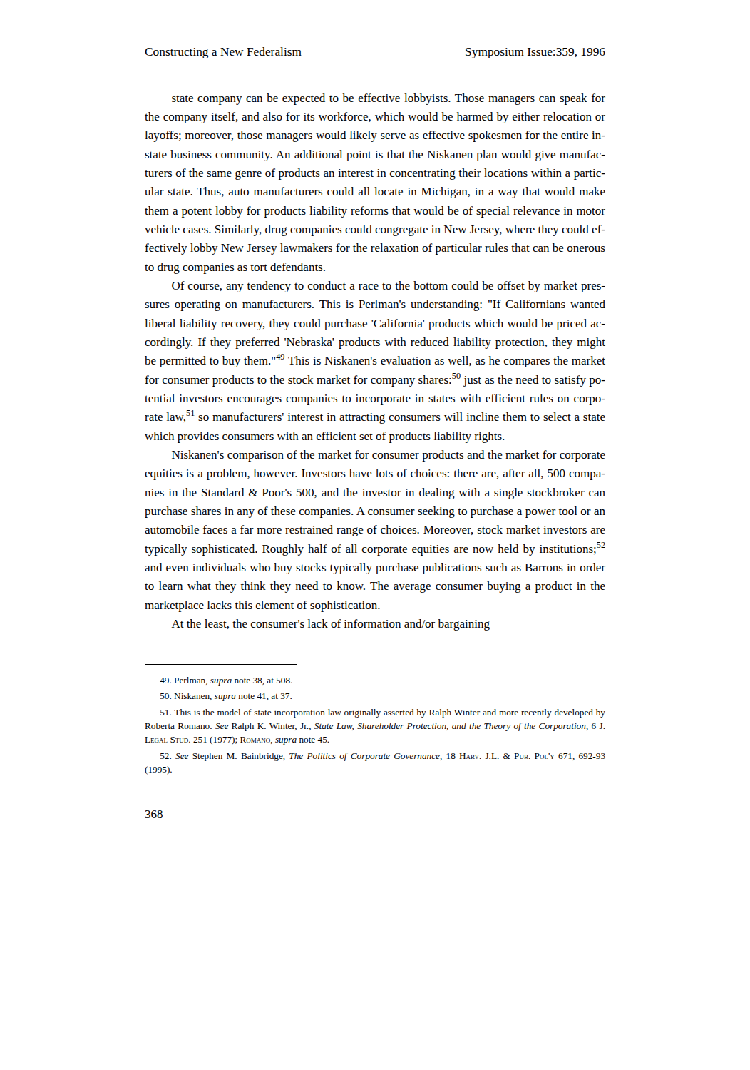Constructing a New Federalism
Symposium Issue:359, 1996
state company can be expected to be effective lobbyists. Those managers can speak for the company itself, and also for its workforce, which would be harmed by either relocation or layoffs; moreover, those managers would likely serve as effective spokesmen for the entire in-state business community. An additional point is that the Niskanen plan would give manufacturers of the same genre of products an interest in concentrating their locations within a particular state. Thus, auto manufacturers could all locate in Michigan, in a way that would make them a potent lobby for products liability reforms that would be of special relevance in motor vehicle cases. Similarly, drug companies could congregate in New Jersey, where they could effectively lobby New Jersey lawmakers for the relaxation of particular rules that can be onerous to drug companies as tort defendants.
Of course, any tendency to conduct a race to the bottom could be offset by market pressures operating on manufacturers. This is Perlman's understanding: "If Californians wanted liberal liability recovery, they could purchase 'California' products which would be priced accordingly. If they preferred 'Nebraska' products with reduced liability protection, they might be permitted to buy them."49 This is Niskanen's evaluation as well, as he compares the market for consumer products to the stock market for company shares:50 just as the need to satisfy potential investors encourages companies to incorporate in states with efficient rules on corporate law,51 so manufacturers' interest in attracting consumers will incline them to select a state which provides consumers with an efficient set of products liability rights.
Niskanen's comparison of the market for consumer products and the market for corporate equities is a problem, however. Investors have lots of choices: there are, after all, 500 companies in the Standard & Poor's 500, and the investor in dealing with a single stockbroker can purchase shares in any of these companies. A consumer seeking to purchase a power tool or an automobile faces a far more restrained range of choices. Moreover, stock market investors are typically sophisticated. Roughly half of all corporate equities are now held by institutions;52 and even individuals who buy stocks typically purchase publications such as Barrons in order to learn what they think they need to know. The average consumer buying a product in the marketplace lacks this element of sophistication.
At the least, the consumer's lack of information and/or bargaining
49. Perlman, supra note 38, at 508.
50. Niskanen, supra note 41, at 37.
51. This is the model of state incorporation law originally asserted by Ralph Winter and more recently developed by Roberta Romano. See Ralph K. Winter, Jr., State Law, Shareholder Protection, and the Theory of the Corporation, 6 J. Legal Stud. 251 (1977); Romano, supra note 45.
52. See Stephen M. Bainbridge, The Politics of Corporate Governance, 18 Harv. J.L. & Pub. Pol'y 671, 692-93 (1995).
368